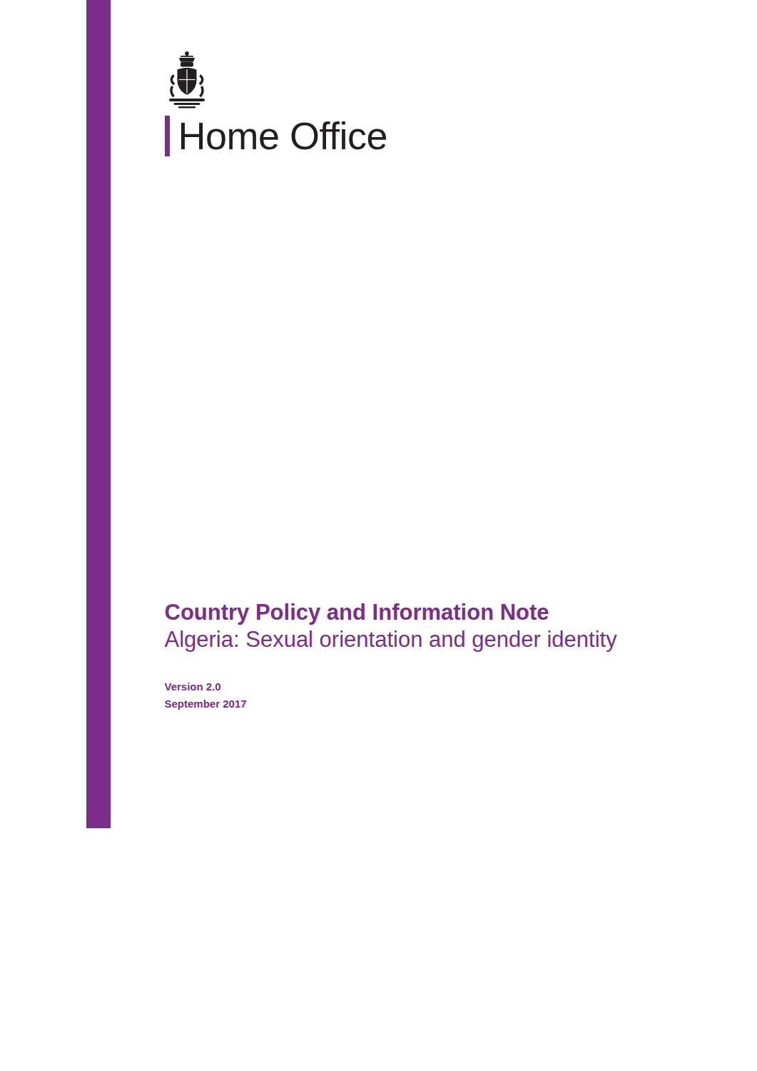Home Office
Country Policy and Information Note Algeria: Sexual orientation and gender identity
Version 2.0
September 2017